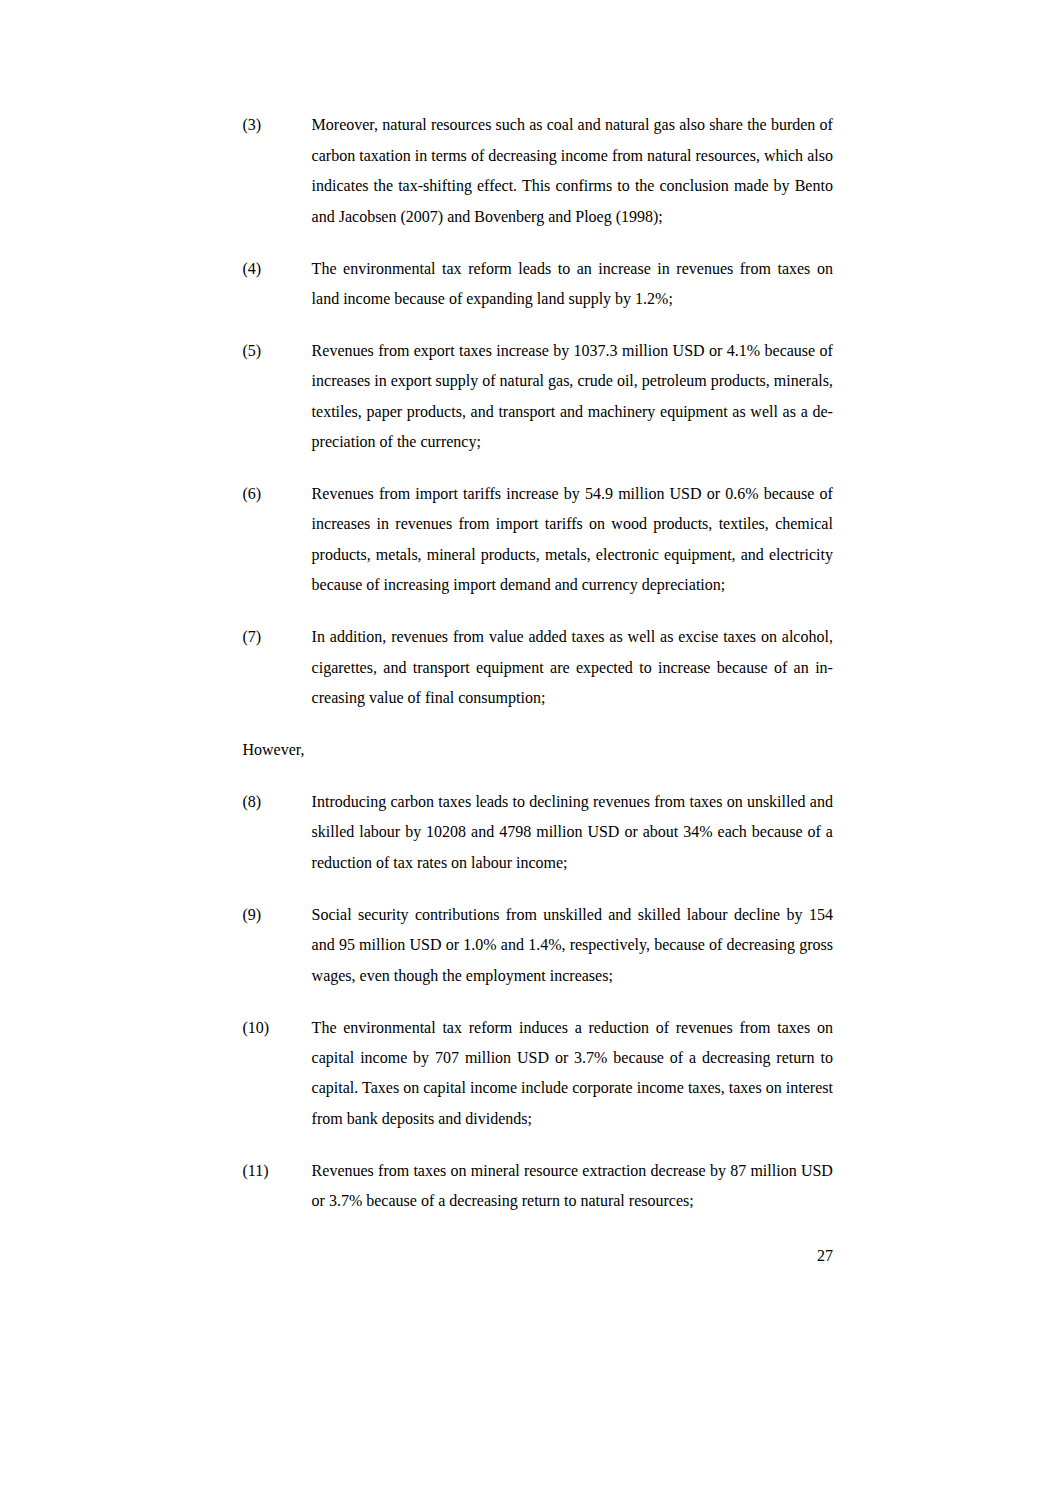(3) Moreover, natural resources such as coal and natural gas also share the burden of carbon taxation in terms of decreasing income from natural resources, which also indicates the tax-shifting effect. This confirms to the conclusion made by Bento and Jacobsen (2007) and Bovenberg and Ploeg (1998);
(4) The environmental tax reform leads to an increase in revenues from taxes on land income because of expanding land supply by 1.2%;
(5) Revenues from export taxes increase by 1037.3 million USD or 4.1% because of increases in export supply of natural gas, crude oil, petroleum products, minerals, textiles, paper products, and transport and machinery equipment as well as a depreciation of the currency;
(6) Revenues from import tariffs increase by 54.9 million USD or 0.6% because of increases in revenues from import tariffs on wood products, textiles, chemical products, metals, mineral products, metals, electronic equipment, and electricity because of increasing import demand and currency depreciation;
(7) In addition, revenues from value added taxes as well as excise taxes on alcohol, cigarettes, and transport equipment are expected to increase because of an increasing value of final consumption;
However,
(8) Introducing carbon taxes leads to declining revenues from taxes on unskilled and skilled labour by 10208 and 4798 million USD or about 34% each because of a reduction of tax rates on labour income;
(9) Social security contributions from unskilled and skilled labour decline by 154 and 95 million USD or 1.0% and 1.4%, respectively, because of decreasing gross wages, even though the employment increases;
(10) The environmental tax reform induces a reduction of revenues from taxes on capital income by 707 million USD or 3.7% because of a decreasing return to capital. Taxes on capital income include corporate income taxes, taxes on interest from bank deposits and dividends;
(11) Revenues from taxes on mineral resource extraction decrease by 87 million USD or 3.7% because of a decreasing return to natural resources;
27